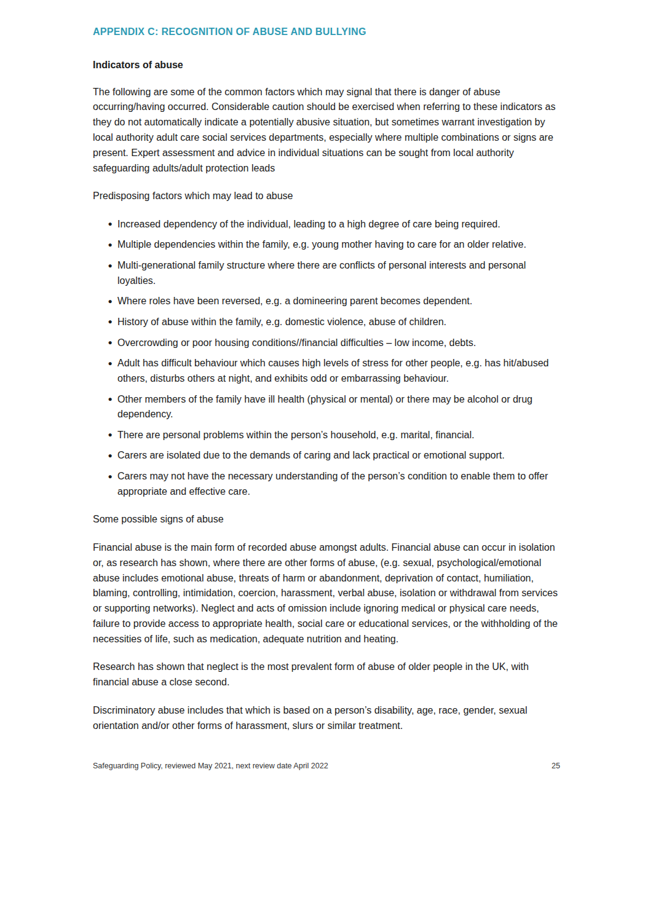APPENDIX C: RECOGNITION OF ABUSE AND BULLYING
Indicators of abuse
The following are some of the common factors which may signal that there is danger of abuse occurring/having occurred. Considerable caution should be exercised when referring to these indicators as they do not automatically indicate a potentially abusive situation, but sometimes warrant investigation by local authority adult care social services departments, especially where multiple combinations or signs are present. Expert assessment and advice in individual situations can be sought from local authority safeguarding adults/adult protection leads
Predisposing factors which may lead to abuse
Increased dependency of the individual, leading to a high degree of care being required.
Multiple dependencies within the family, e.g. young mother having to care for an older relative.
Multi-generational family structure where there are conflicts of personal interests and personal loyalties.
Where roles have been reversed, e.g. a domineering parent becomes dependent.
History of abuse within the family, e.g. domestic violence, abuse of children.
Overcrowding or poor housing conditions//financial difficulties – low income, debts.
Adult has difficult behaviour which causes high levels of stress for other people, e.g. has hit/abused others, disturbs others at night, and exhibits odd or embarrassing behaviour.
Other members of the family have ill health (physical or mental) or there may be alcohol or drug dependency.
There are personal problems within the person’s household, e.g. marital, financial.
Carers are isolated due to the demands of caring and lack practical or emotional support.
Carers may not have the necessary understanding of the person’s condition to enable them to offer appropriate and effective care.
Some possible signs of abuse
Financial abuse is the main form of recorded abuse amongst adults. Financial abuse can occur in isolation or, as research has shown, where there are other forms of abuse, (e.g. sexual, psychological/emotional abuse includes emotional abuse, threats of harm or abandonment, deprivation of contact, humiliation, blaming, controlling, intimidation, coercion, harassment, verbal abuse, isolation or withdrawal from services or supporting networks). Neglect and acts of omission include ignoring medical or physical care needs, failure to provide access to appropriate health, social care or educational services, or the withholding of the necessities of life, such as medication, adequate nutrition and heating.
Research has shown that neglect is the most prevalent form of abuse of older people in the UK, with financial abuse a close second.
Discriminatory abuse includes that which is based on a person’s disability, age, race, gender, sexual orientation and/or other forms of harassment, slurs or similar treatment.
Safeguarding Policy, reviewed May 2021, next review date April 2022 25